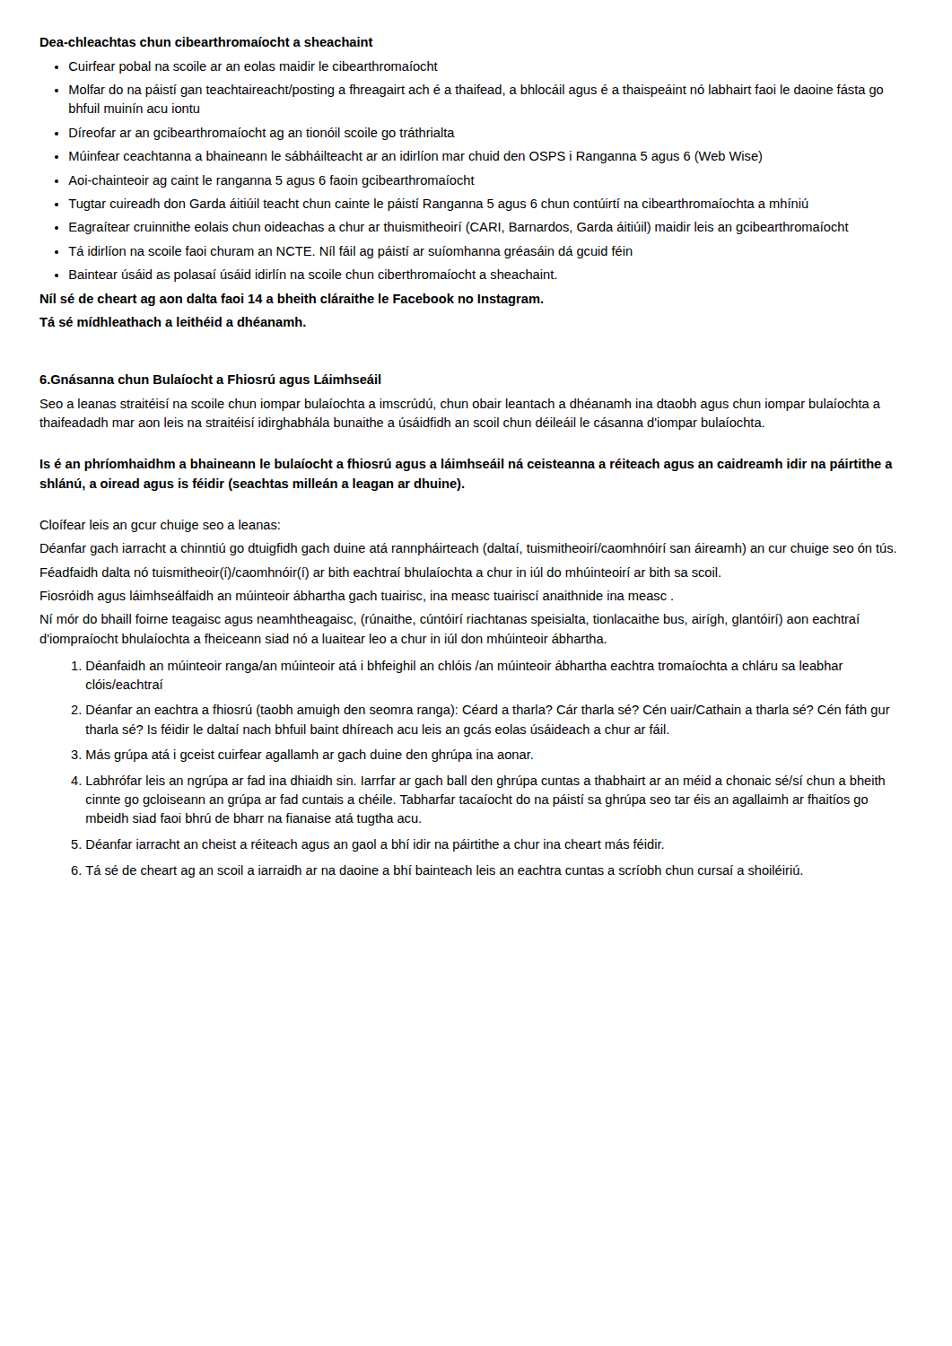Dea-chleachtas chun cibearthromaíocht a sheachaint
Cuirfear pobal na scoile ar an eolas maidir le cibearthromaíocht
Molfar do na páistí gan teachtaireacht/posting a fhreagairt ach é a thaifead, a bhlocáil agus é a thaispeáint nó labhairt faoi le daoine fásta go bhfuil muinín acu iontu
Díreofar ar an gcibearthromaíocht ag an tionóil scoile go tráthrialta
Múinfear ceachtanna a bhaineann le sábháilteacht ar an idirlíon mar chuid den OSPS i Ranganna 5 agus 6 (Web Wise)
Aoi-chainteoir ag caint le ranganna 5 agus 6 faoin gcibearthromaíocht
Tugtar cuireadh don Garda áitiúil teacht chun cainte le páistí Ranganna 5 agus 6 chun contúirtí na cibearthromaíochta a mhíniú
Eagraítear cruinnithe eolais chun oideachas a chur ar thuismitheoirí (CARI, Barnardos, Garda áitiúil) maidir leis an gcibearthromaíocht
Tá idirlíon na scoile faoi churam an NCTE. Níl fáil ag páistí ar suíomhanna gréasáin dá gcuid féin
Baintear úsáid as polasaí úsáid idirlín na scoile chun ciberthromaíocht a sheachaint.
Níl sé de cheart ag aon dalta faoi 14 a bheith cláraithe le Facebook no Instagram.
Tá sé mídhleathach a leithéid a dhéanamh.
6.Gnásanna chun Bulaíocht a Fhiosrú agus Láimhseáil
Seo a leanas straitéisí na scoile chun iompar bulaíochta a imscrúdú, chun obair leantach a dhéanamh ina dtaobh agus chun iompar bulaíochta a thaifeadadh mar aon leis na straitéisí idirghabhála bunaithe a úsáidfidh an scoil chun déileáil le cásanna d'iompar bulaíochta.
Is é an phríomhaidhm a bhaineann le bulaíocht a fhiosrú agus a láimhseáil ná ceisteanna a réiteach agus an caidreamh idir na páirtithe a shlánú, a oiread agus is féidir (seachtas milleán a leagan ar dhuine).
Cloífear leis an gcur chuige seo a leanas:
Déanfar gach iarracht a chinntiú go dtuigfidh gach duine atá rannpháirteach (daltaí, tuismitheoirí/caomhnóirí san áireamh) an cur chuige seo ón tús.
Féadfaidh dalta nó tuismitheoir(í)/caomhnóir(í) ar bith eachtraí bhulaíochta a chur in iúl do mhúinteoirí ar bith sa scoil.
Fiosróidh agus láimhseálfaidh an múinteoir ábhartha gach tuairisc, ina measc tuairiscí anaithnide ina measc .
Ní mór do bhaill foirne teagaisc agus neamhtheagaisc, (rúnaithe, cúntóirí riachtanas speisialta, tionlacaithe bus, airígh, glantóirí) aon eachtraí d'iompraíocht bhulaíochta a fheiceann siad nó a luaitear leo a chur in iúl don mhúinteoir ábhartha.
Déanfaidh an múinteoir ranga/an múinteoir atá i bhfeighil an chlóis /an múinteoir ábhartha eachtra tromaíochta a chláru sa leabhar clóis/eachtraí
Déanfar an eachtra a fhiosrú (taobh amuigh den seomra ranga): Céard a tharla? Cár tharla sé? Cén uair/Cathain a tharla sé? Cén fáth gur tharla sé? Is féidir le daltaí nach bhfuil baint dhíreach acu leis an gcás eolas úsáideach a chur ar fáil.
Más grúpa atá i gceist cuirfear agallamh ar gach duine den ghrúpa ina aonar.
Labhrófar leis an ngrúpa ar fad ina dhiaidh sin. Iarrfar ar gach ball den ghrúpa cuntas a thabhairt ar an méid a chonaic sé/sí chun a bheith cinnte go gcloiseann an grúpa ar fad cuntais a chéile. Tabharfar tacaíocht do na páistí sa ghrúpa seo tar éis an agallaimh ar fhaitíos go mbeidh siad faoi bhrú de bharr na fianaise atá tugtha acu.
Déanfar iarracht an cheist a réiteach agus an gaol a bhí idir na páirtithe a chur ina cheart más féidir.
Tá sé de cheart ag an scoil a iarraidh ar na daoine a bhí bainteach leis an eachtra cuntas a scríobh chun cursaí a shoiléiriú.